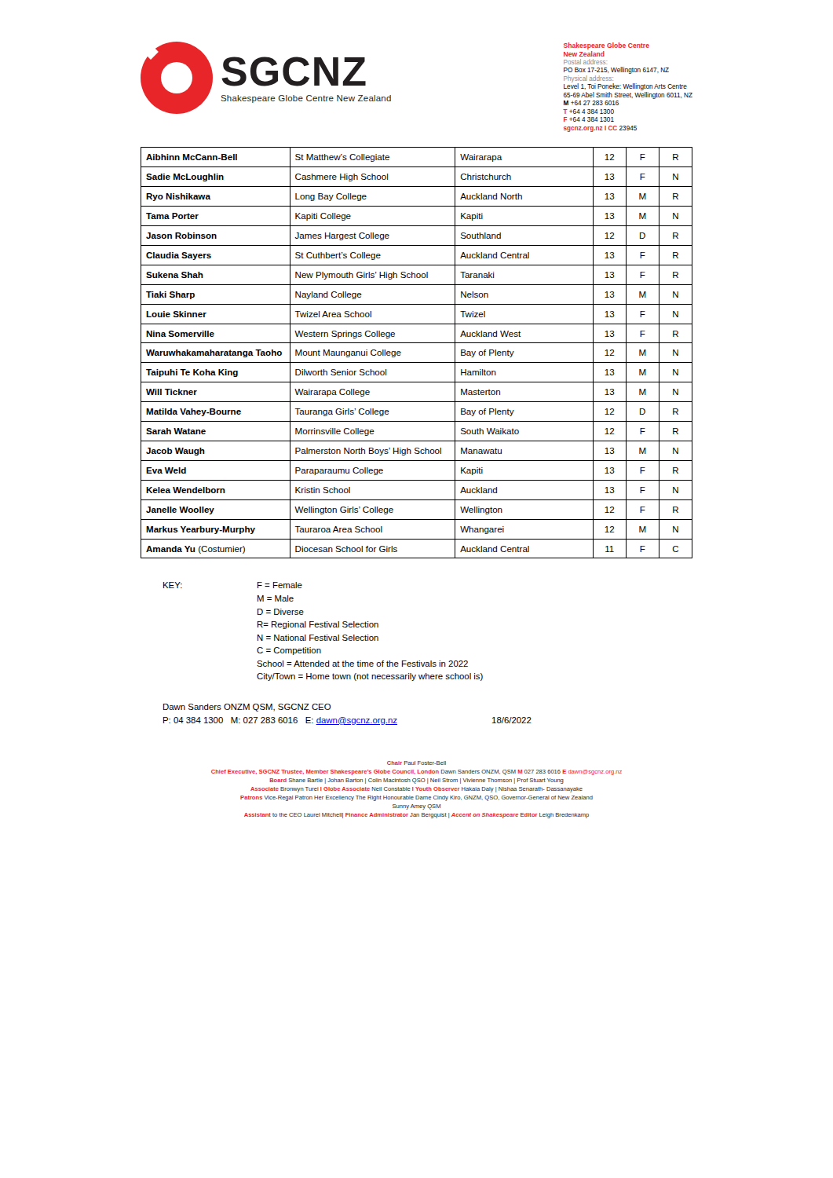SGCNZ
Shakespeare Globe Centre New Zealand
Shakespeare Globe Centre
New Zealand
Postal address:
PO Box 17-215, Wellington 6147, NZ
Physical address:
Level 1, Toi Poneke: Wellington Arts Centre
65-69 Abel Smith Street, Wellington 6011, NZ
M +64 27 283 6016
T +64 4 384 1300
F +64 4 384 1301
sgcnz.org.nz I CC 23945
| Aibhinn McCann-Bell | St Matthew’s Collegiate | Wairarapa | 12 | F | R |
| Sadie McLoughlin | Cashmere High School | Christchurch | 13 | F | N |
| Ryo Nishikawa | Long Bay College | Auckland North | 13 | M | R |
| Tama Porter | Kapiti College | Kapiti | 13 | M | N |
| Jason Robinson | James Hargest College | Southland | 12 | D | R |
| Claudia Sayers | St Cuthbert’s College | Auckland Central | 13 | F | R |
| Sukena Shah | New Plymouth Girls’ High School | Taranaki | 13 | F | R |
| Tiaki Sharp | Nayland College | Nelson | 13 | M | N |
| Louie Skinner | Twizel Area School | Twizel | 13 | F | N |
| Nina Somerville | Western Springs College | Auckland West | 13 | F | R |
| Waruwhakamaharatanga Taoho | Mount Maunganui College | Bay of Plenty | 12 | M | N |
| Taipuhi Te Koha King | Dilworth Senior School | Hamilton | 13 | M | N |
| Will Tickner | Wairarapa College | Masterton | 13 | M | N |
| Matilda Vahey-Bourne | Tauranga Girls’ College | Bay of Plenty | 12 | D | R |
| Sarah Watane | Morrinsville College | South Waikato | 12 | F | R |
| Jacob Waugh | Palmerston North Boys’ High School | Manawatu | 13 | M | N |
| Eva Weld | Paraparaumu College | Kapiti | 13 | F | R |
| Kelea Wendelborn | Kristin School | Auckland | 13 | F | N |
| Janelle Woolley | Wellington Girls’ College | Wellington | 12 | F | R |
| Markus Yearbury-Murphy | Tauraroa Area School | Whangarei | 12 | M | N |
| Amanda Yu (Costumier) | Diocesan School for Girls | Auckland Central | 11 | F | C |
KEY:
F = Female
M = Male
D = Diverse
R= Regional Festival Selection
N = National Festival Selection
C = Competition
School = Attended at the time of the Festivals in 2022
City/Town = Home town (not necessarily where school is)
Dawn Sanders ONZM QSM, SGCNZ CEO
P: 04 384 1300 M: 027 283 6016 E: dawn@sgcnz.org.nz 18/6/2022
Chair Paul Foster-Bell
Chief Executive, SGCNZ Trustee, Member Shakespeare’s Globe Council, London Dawn Sanders ONZM, QSM M 027 283 6016 E dawn@sgcnz.org.nz
Board Shane Bartle | Johan Barton | Colin Macintosh QSO | Neil Strom | Vivienne Thomson | Prof Stuart Young
Associate Bronwyn Turei I Globe Associate Neil Constable I Youth Observer Hakaia Daly | Nishaa Senarath- Dassanayake
Patrons Vice-Regal Patron Her Excellency The Right Honourable Dame Cindy Kiro, GNZM, QSO, Governor-General of New Zealand
Sunny Amey QSM
Assistant to the CEO Laurel Mitchell| Finance Administrator Jan Bergquist | Accent on Shakespeare Editor Leigh Bredenkamp